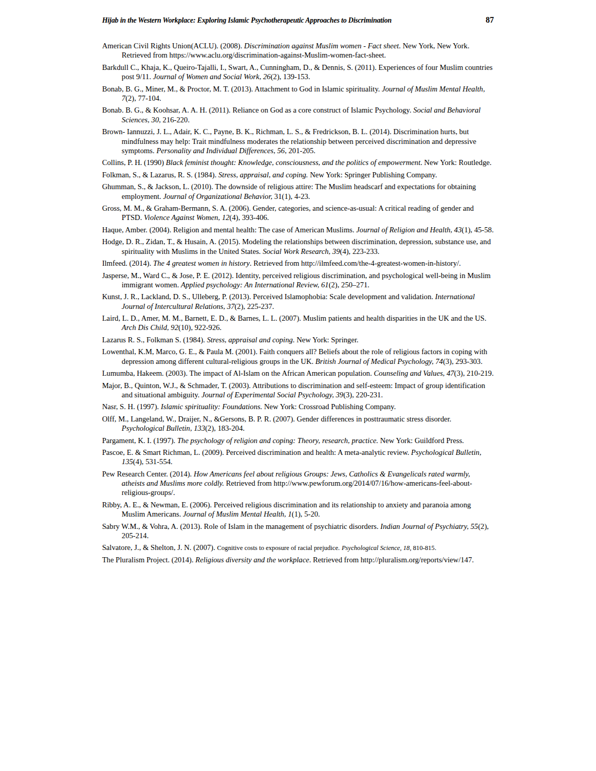Hijab in the Western Workplace: Exploring Islamic Psychotherapeutic Approaches to Discrimination 87
American Civil Rights Union(ACLU). (2008). Discrimination against Muslim women - Fact sheet. New York, New York. Retrieved from https://www.aclu.org/discrimination-against-Muslim-women-fact-sheet.
Barkdull C., Khaja, K., Queiro-Tajalli, I., Swart, A., Cunningham, D., & Dennis, S. (2011). Experiences of four Muslim countries post 9/11. Journal of Women and Social Work, 26(2), 139-153.
Bonab, B. G., Miner, M., & Proctor, M. T. (2013). Attachment to God in Islamic spirituality. Journal of Muslim Mental Health, 7(2), 77-104.
Bonab. B. G., & Koohsar, A. A. H. (2011). Reliance on God as a core construct of Islamic Psychology. Social and Behavioral Sciences, 30, 216-220.
Brown- Iannuzzi, J. L., Adair, K. C., Payne, B. K., Richman, L. S., & Fredrickson, B. L. (2014). Discrimination hurts, but mindfulness may help: Trait mindfulness moderates the relationship between perceived discrimination and depressive symptoms. Personality and Individual Differences, 56, 201-205.
Collins, P. H. (1990) Black feminist thought: Knowledge, consciousness, and the politics of empowerment. New York: Routledge.
Folkman, S., & Lazarus, R. S. (1984). Stress, appraisal, and coping. New York: Springer Publishing Company.
Ghumman, S., & Jackson, L. (2010). The downside of religious attire: The Muslim headscarf and expectations for obtaining employment. Journal of Organizational Behavior, 31(1), 4-23.
Gross, M. M., & Graham-Bermann, S. A. (2006). Gender, categories, and science-as-usual: A critical reading of gender and PTSD. Violence Against Women, 12(4), 393-406.
Haque, Amber. (2004). Religion and mental health: The case of American Muslims. Journal of Religion and Health, 43(1), 45-58.
Hodge, D. R., Zidan, T., & Husain, A. (2015). Modeling the relationships between discrimination, depression, substance use, and spirituality with Muslims in the United States. Social Work Research, 39(4), 223-233.
Ilmfeed. (2014). The 4 greatest women in history. Retrieved from http://ilmfeed.com/the-4-greatest-women-in-history/.
Jasperse, M., Ward C., & Jose, P. E. (2012). Identity, perceived religious discrimination, and psychological well-being in Muslim immigrant women. Applied psychology: An International Review, 61(2), 250–271.
Kunst, J. R., Lackland, D. S., Ulleberg, P. (2013). Perceived Islamophobia: Scale development and validation. International Journal of Intercultural Relations, 37(2), 225-237.
Laird, L. D., Amer, M. M., Barnett, E. D., & Barnes, L. L. (2007). Muslim patients and health disparities in the UK and the US. Arch Dis Child, 92(10), 922-926.
Lazarus R. S., Folkman S. (1984). Stress, appraisal and coping. New York: Springer.
Lowenthal, K.M, Marco, G. E., & Paula M. (2001). Faith conquers all? Beliefs about the role of religious factors in coping with depression among different cultural-religious groups in the UK. British Journal of Medical Psychology, 74(3), 293-303.
Lumumba, Hakeem. (2003). The impact of Al-Islam on the African American population. Counseling and Values, 47(3), 210-219.
Major, B., Quinton, W.J., & Schmader, T. (2003). Attributions to discrimination and self-esteem: Impact of group identification and situational ambiguity. Journal of Experimental Social Psychology, 39(3), 220-231.
Nasr, S. H. (1997). Islamic spirituality: Foundations. New York: Crossroad Publishing Company.
Olff, M., Langeland, W., Draijer, N., &Gersons, B. P. R. (2007). Gender differences in posttraumatic stress disorder. Psychological Bulletin, 133(2), 183-204.
Pargament, K. I. (1997). The psychology of religion and coping: Theory, research, practice. New York: Guildford Press.
Pascoe, E. & Smart Richman, L. (2009). Perceived discrimination and health: A meta-analytic review. Psychological Bulletin, 135(4), 531-554.
Pew Research Center. (2014). How Americans feel about religious Groups: Jews, Catholics & Evangelicals rated warmly, atheists and Muslims more coldly. Retrieved from http://www.pewforum.org/2014/07/16/how-americans-feel-about-religious-groups/.
Ribby, A. E., & Newman, E. (2006). Perceived religious discrimination and its relationship to anxiety and paranoia among Muslim Americans. Journal of Muslim Mental Health, 1(1), 5-20.
Sabry W.M., & Vohra, A. (2013). Role of Islam in the management of psychiatric disorders. Indian Journal of Psychiatry, 55(2), 205-214.
Salvatore, J., & Shelton, J. N. (2007). Cognitive costs to exposure of racial prejudice. Psychological Science, 18, 810-815.
The Pluralism Project. (2014). Religious diversity and the workplace. Retrieved from http://pluralism.org/reports/view/147.